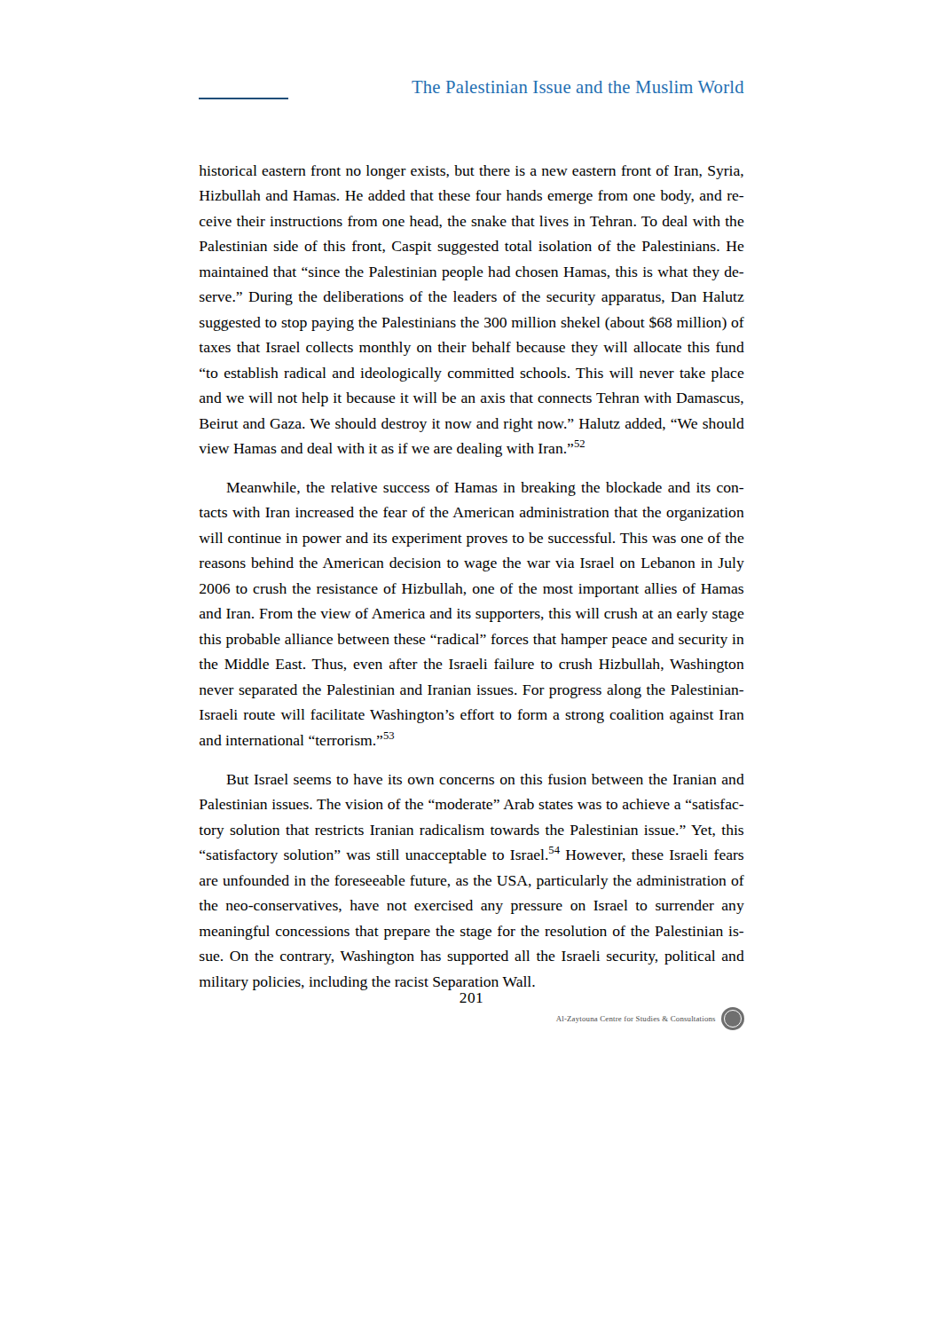The Palestinian Issue and the Muslim World
historical eastern front no longer exists, but there is a new eastern front of Iran, Syria, Hizbullah and Hamas. He added that these four hands emerge from one body, and receive their instructions from one head, the snake that lives in Tehran. To deal with the Palestinian side of this front, Caspit suggested total isolation of the Palestinians. He maintained that “since the Palestinian people had chosen Hamas, this is what they deserve.” During the deliberations of the leaders of the security apparatus, Dan Halutz suggested to stop paying the Palestinians the 300 million shekel (about $68 million) of taxes that Israel collects monthly on their behalf because they will allocate this fund “to establish radical and ideologically committed schools. This will never take place and we will not help it because it will be an axis that connects Tehran with Damascus, Beirut and Gaza. We should destroy it now and right now.” Halutz added, “We should view Hamas and deal with it as if we are dealing with Iran.”52
Meanwhile, the relative success of Hamas in breaking the blockade and its contacts with Iran increased the fear of the American administration that the organization will continue in power and its experiment proves to be successful. This was one of the reasons behind the American decision to wage the war via Israel on Lebanon in July 2006 to crush the resistance of Hizbullah, one of the most important allies of Hamas and Iran. From the view of America and its supporters, this will crush at an early stage this probable alliance between these “radical” forces that hamper peace and security in the Middle East. Thus, even after the Israeli failure to crush Hizbullah, Washington never separated the Palestinian and Iranian issues. For progress along the Palestinian-Israeli route will facilitate Washington’s effort to form a strong coalition against Iran and international “terrorism.”53
But Israel seems to have its own concerns on this fusion between the Iranian and Palestinian issues. The vision of the “moderate” Arab states was to achieve a “satisfactory solution that restricts Iranian radicalism towards the Palestinian issue.” Yet, this “satisfactory solution” was still unacceptable to Israel.54 However, these Israeli fears are unfounded in the foreseeable future, as the USA, particularly the administration of the neo-conservatives, have not exercised any pressure on Israel to surrender any meaningful concessions that prepare the stage for the resolution of the Palestinian issue. On the contrary, Washington has supported all the Israeli security, political and military policies, including the racist Separation Wall.
201
Al-Zaytouna Centre for Studies & Consultations